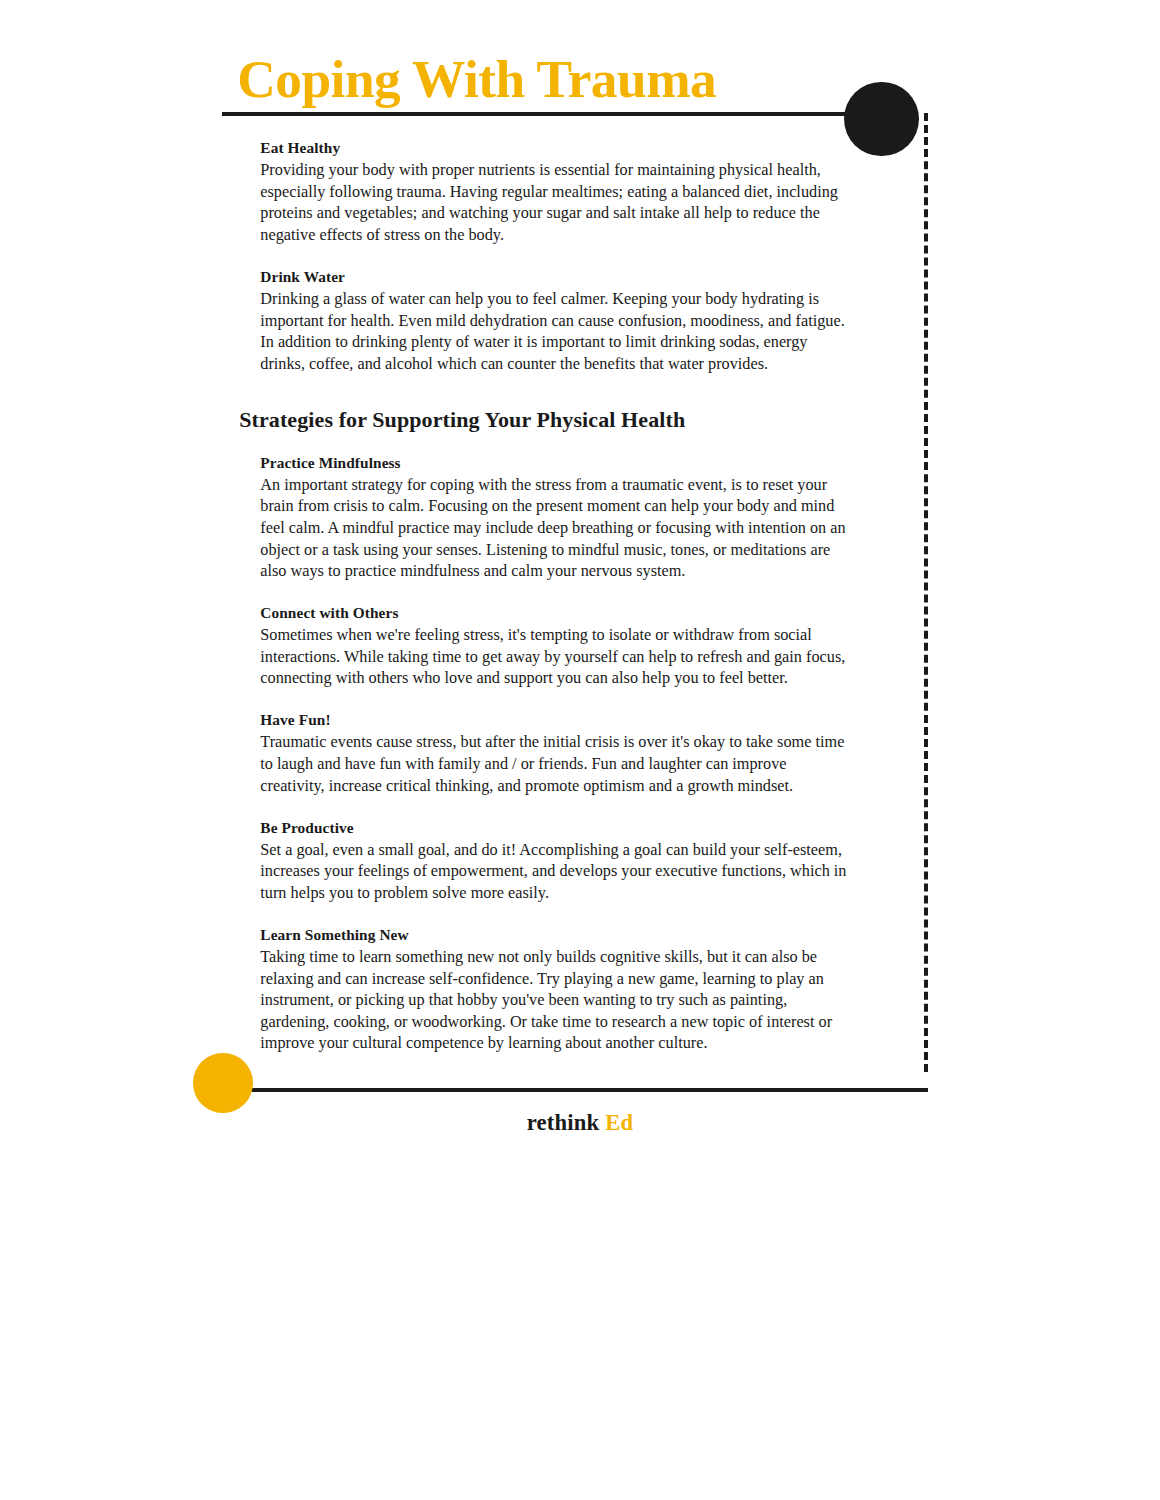Coping With Trauma
Eat Healthy
Providing your body with proper nutrients is essential for maintaining physical health, especially following trauma. Having regular mealtimes; eating a balanced diet, including proteins and vegetables; and watching your sugar and salt intake all help to reduce the negative effects of stress on the body.
Drink Water
Drinking a glass of water can help you to feel calmer. Keeping your body hydrating is important for health. Even mild dehydration can cause confusion, moodiness, and fatigue. In addition to drinking plenty of water it is important to limit drinking sodas, energy drinks, coffee, and alcohol which can counter the benefits that water provides.
Strategies for Supporting Your Physical Health
Practice Mindfulness
An important strategy for coping with the stress from a traumatic event, is to reset your brain from crisis to calm. Focusing on the present moment can help your body and mind feel calm. A mindful practice may include deep breathing or focusing with intention on an object or a task using your senses. Listening to mindful music, tones, or meditations are also ways to practice mindfulness and calm your nervous system.
Connect with Others
Sometimes when we're feeling stress, it's tempting to isolate or withdraw from social interactions. While taking time to get away by yourself can help to refresh and gain focus, connecting with others who love and support you can also help you to feel better.
Have Fun!
Traumatic events cause stress, but after the initial crisis is over it's okay to take some time to laugh and have fun with family and / or friends. Fun and laughter can improve creativity, increase critical thinking, and promote optimism and a growth mindset.
Be Productive
Set a goal, even a small goal, and do it! Accomplishing a goal can build your self-esteem, increases your feelings of empowerment, and develops your executive functions, which in turn helps you to problem solve more easily.
Learn Something New
Taking time to learn something new not only builds cognitive skills, but it can also be relaxing and can increase self-confidence. Try playing a new game, learning to play an instrument, or picking up that hobby you've been wanting to try such as painting, gardening, cooking, or woodworking. Or take time to research a new topic of interest or improve your cultural competence by learning about another culture.
rethink Ed